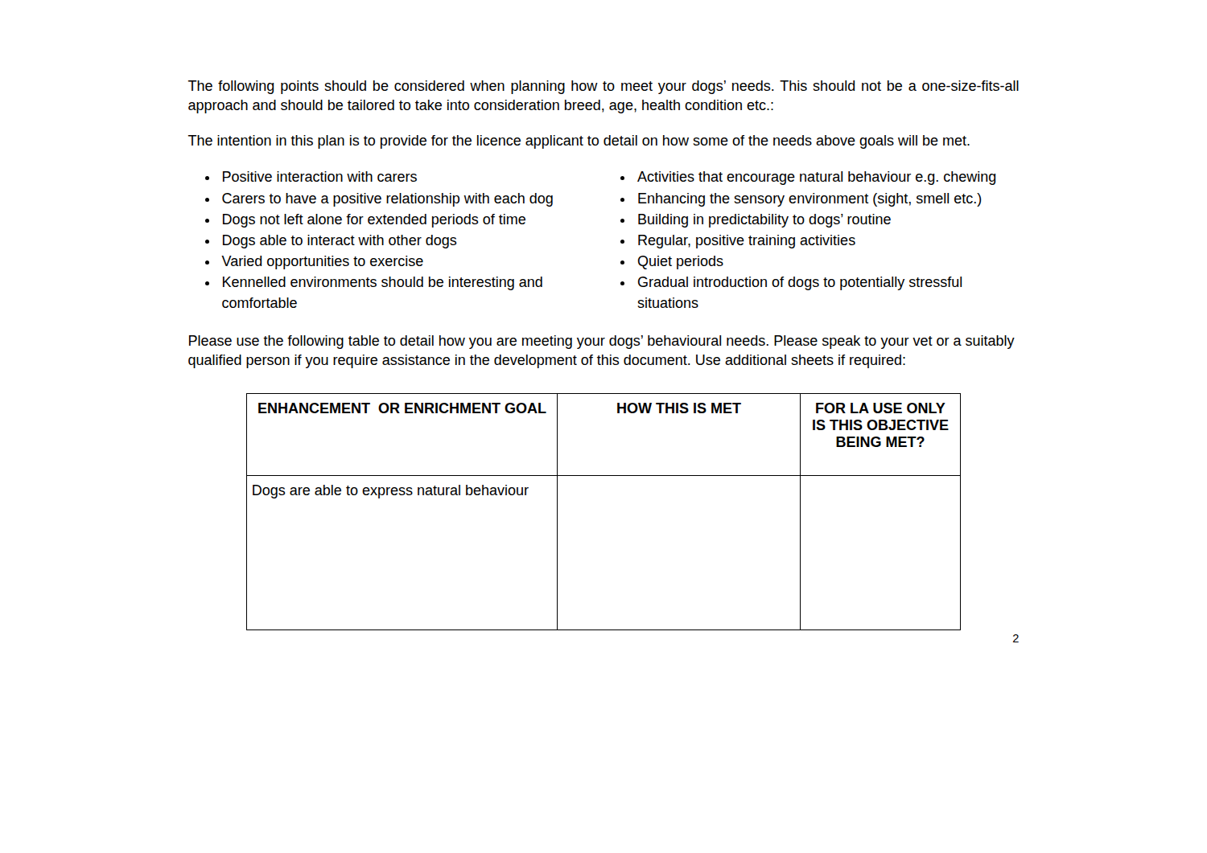The following points should be considered when planning how to meet your dogs’ needs. This should not be a one-size-fits-all approach and should be tailored to take into consideration breed, age, health condition etc.:
The intention in this plan is to provide for the licence applicant to detail on how some of the needs above goals will be met.
Positive interaction with carers
Carers to have a positive relationship with each dog
Dogs not left alone for extended periods of time
Dogs able to interact with other dogs
Varied opportunities to exercise
Kennelled environments should be interesting and comfortable
Activities that encourage natural behaviour e.g. chewing
Enhancing the sensory environment (sight, smell etc.)
Building in predictability to dogs’ routine
Regular, positive training activities
Quiet periods
Gradual introduction of dogs to potentially stressful situations
Please use the following table to detail how you are meeting your dogs’ behavioural needs. Please speak to your vet or a suitably qualified person if you require assistance in the development of this document. Use additional sheets if required:
| ENHANCEMENT OR ENRICHMENT GOAL | HOW THIS IS MET | FOR LA USE ONLY IS THIS OBJECTIVE BEING MET? |
| --- | --- | --- |
| Dogs are able to express natural behaviour | | |
2